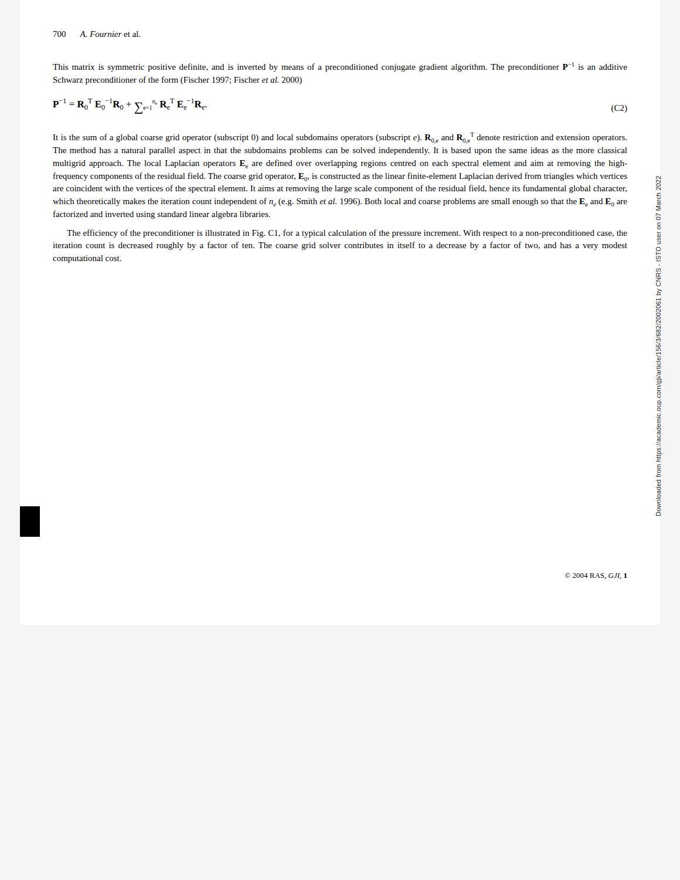Downloaded from https://academic.oup.com/gji/article/156/3/682/2002061 by CNRS - ISTO user on 07 March 2022
700 A. Fournier et al.
This matrix is symmetric positive definite, and is inverted by means of a preconditioned conjugate gradient algorithm. The preconditioner P−1 is an additive Schwarz preconditioner of the form (Fischer 1997; Fischer et al. 2000)
P−1 = R0T E0−1R0 + ∑e=1ne ReT Ee−1Re. (C2)
It is the sum of a global coarse grid operator (subscript 0) and local subdomains operators (subscript e). R0,e and R0,eT denote restriction and extension operators. The method has a natural parallel aspect in that the subdomains problems can be solved independently. It is based upon the same ideas as the more classical multigrid approach. The local Laplacian operators Ee are defined over overlapping regions centred on each spectral element and aim at removing the high-frequency components of the residual field. The coarse grid operator, E0, is constructed as the linear finite-element Laplacian derived from triangles which vertices are coincident with the vertices of the spectral element. It aims at removing the large scale component of the residual field, hence its fundamental global character, which theoretically makes the iteration count independent of ne (e.g. Smith et al. 1996). Both local and coarse problems are small enough so that the Ee and E0 are factorized and inverted using standard linear algebra libraries.
The efficiency of the preconditioner is illustrated in Fig. C1, for a typical calculation of the pressure increment. With respect to a non-preconditioned case, the iteration count is decreased roughly by a factor of ten. The coarse grid solver contributes in itself to a decrease by a factor of two, and has a very modest computational cost.
© 2004 RAS, GJI, 1